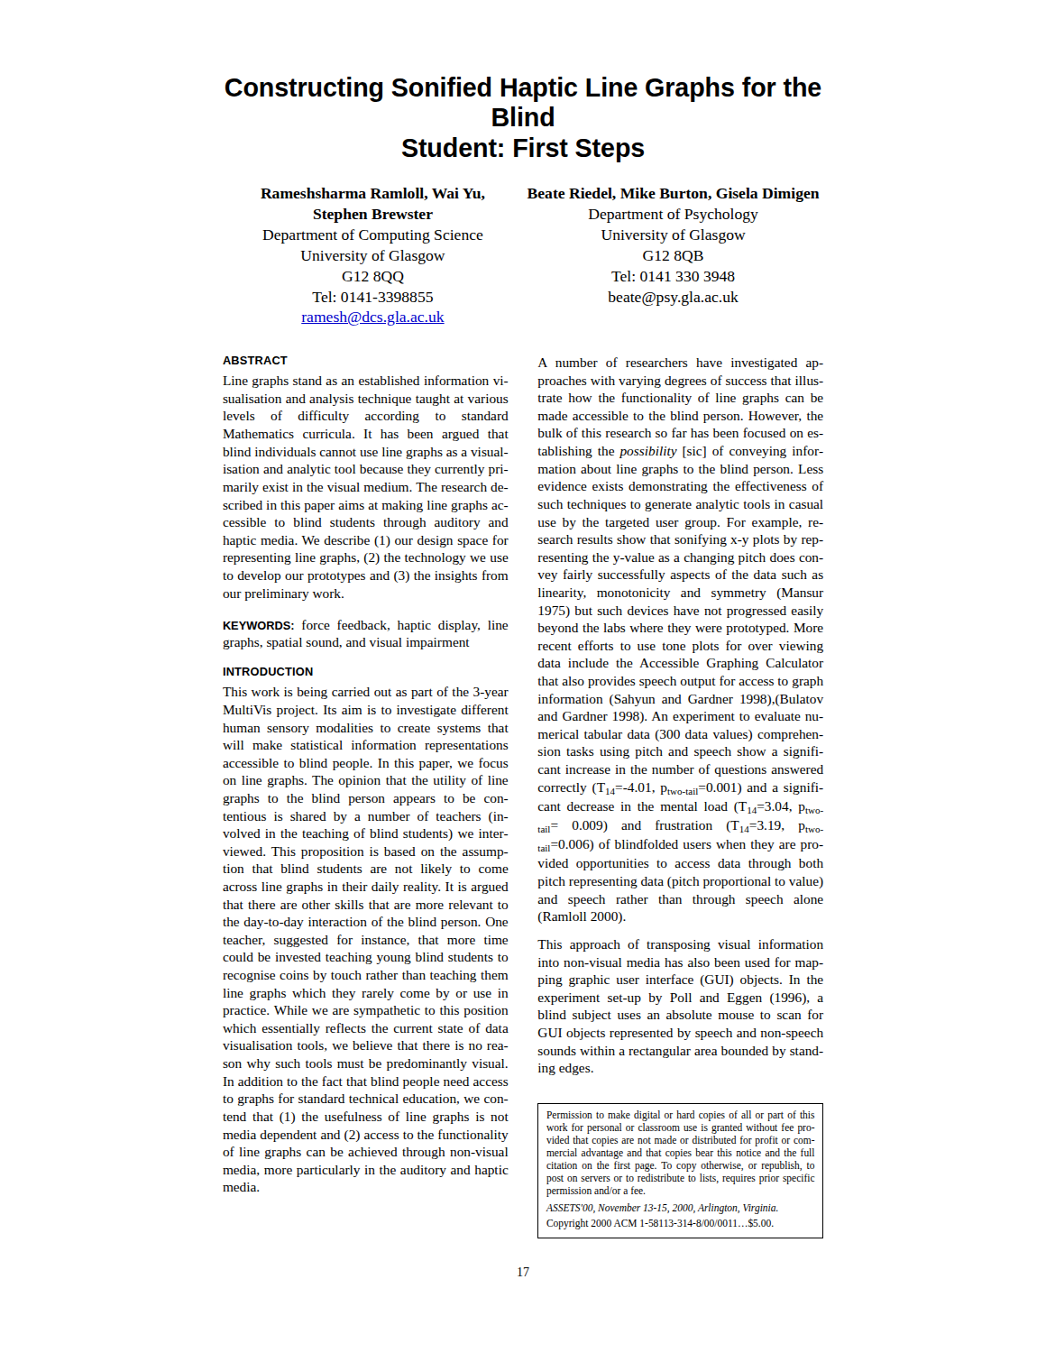Constructing Sonified Haptic Line Graphs for the Blind
Student: First Steps
| Rameshsharma Ramloll, Wai Yu, Stephen Brewster Department of Computing Science University of Glasgow G12 8QQ Tel: 0141-3398855 ramesh@dcs.gla.ac.uk | Beate Riedel, Mike Burton, Gisela Dimigen Department of Psychology University of Glasgow G12 8QB Tel: 0141 330 3948 beate@psy.gla.ac.uk |
ABSTRACT
Line graphs stand as an established information visualisation and analysis technique taught at various levels of difficulty according to standard Mathematics curricula. It has been argued that blind individuals cannot use line graphs as a visualisation and analytic tool because they currently primarily exist in the visual medium. The research described in this paper aims at making line graphs accessible to blind students through auditory and haptic media. We describe (1) our design space for representing line graphs, (2) the technology we use to develop our prototypes and (3) the insights from our preliminary work.
KEYWORDS: force feedback, haptic display, line graphs, spatial sound, and visual impairment
INTRODUCTION
This work is being carried out as part of the 3-year MultiVis project. Its aim is to investigate different human sensory modalities to create systems that will make statistical information representations accessible to blind people. In this paper, we focus on line graphs. The opinion that the utility of line graphs to the blind person appears to be contentious is shared by a number of teachers (involved in the teaching of blind students) we interviewed. This proposition is based on the assumption that blind students are not likely to come across line graphs in their daily reality. It is argued that there are other skills that are more relevant to the day-to-day interaction of the blind person. One teacher, suggested for instance, that more time could be invested teaching young blind students to recognise coins by touch rather than teaching them line graphs which they rarely come by or use in practice. While we are sympathetic to this position which essentially reflects the current state of data visualisation tools, we believe that there is no reason why such tools must be predominantly visual. In addition to the fact that blind people need access to graphs for standard technical education, we contend that (1) the usefulness of line graphs is not media dependent and (2) access to the functionality of line graphs can be achieved through non-visual media, more particularly in the auditory and haptic media.
A number of researchers have investigated approaches with varying degrees of success that illustrate how the functionality of line graphs can be made accessible to the blind person. However, the bulk of this research so far has been focused on establishing the possibility [sic] of conveying information about line graphs to the blind person. Less evidence exists demonstrating the effectiveness of such techniques to generate analytic tools in casual use by the targeted user group. For example, research results show that sonifying x-y plots by representing the y-value as a changing pitch does convey fairly successfully aspects of the data such as linearity, monotonicity and symmetry (Mansur 1975) but such devices have not progressed easily beyond the labs where they were prototyped. More recent efforts to use tone plots for over viewing data include the Accessible Graphing Calculator that also provides speech output for access to graph information (Sahyun and Gardner 1998),(Bulatov and Gardner 1998). An experiment to evaluate numerical tabular data (300 data values) comprehension tasks using pitch and speech show a significant increase in the number of questions answered correctly (T14=-4.01, ptwo-tail=0.001) and a significant decrease in the mental load (T14=3.04, ptwo-tail= 0.009) and frustration (T14=3.19, ptwo-tail=0.006) of blindfolded users when they are provided opportunities to access data through both pitch representing data (pitch proportional to value) and speech rather than through speech alone (Ramloll 2000).
This approach of transposing visual information into non-visual media has also been used for mapping graphic user interface (GUI) objects. In the experiment set-up by Poll and Eggen (1996), a blind subject uses an absolute mouse to scan for GUI objects represented by speech and non-speech sounds within a rectangular area bounded by standing edges.
Permission to make digital or hard copies of all or part of this work for personal or classroom use is granted without fee provided that copies are not made or distributed for profit or commercial advantage and that copies bear this notice and the full citation on the first page. To copy otherwise, or republish, to post on servers or to redistribute to lists, requires prior specific permission and/or a fee.
ASSETS'00, November 13-15, 2000, Arlington, Virginia.
Copyright 2000 ACM 1-58113-314-8/00/0011…$5.00.
17